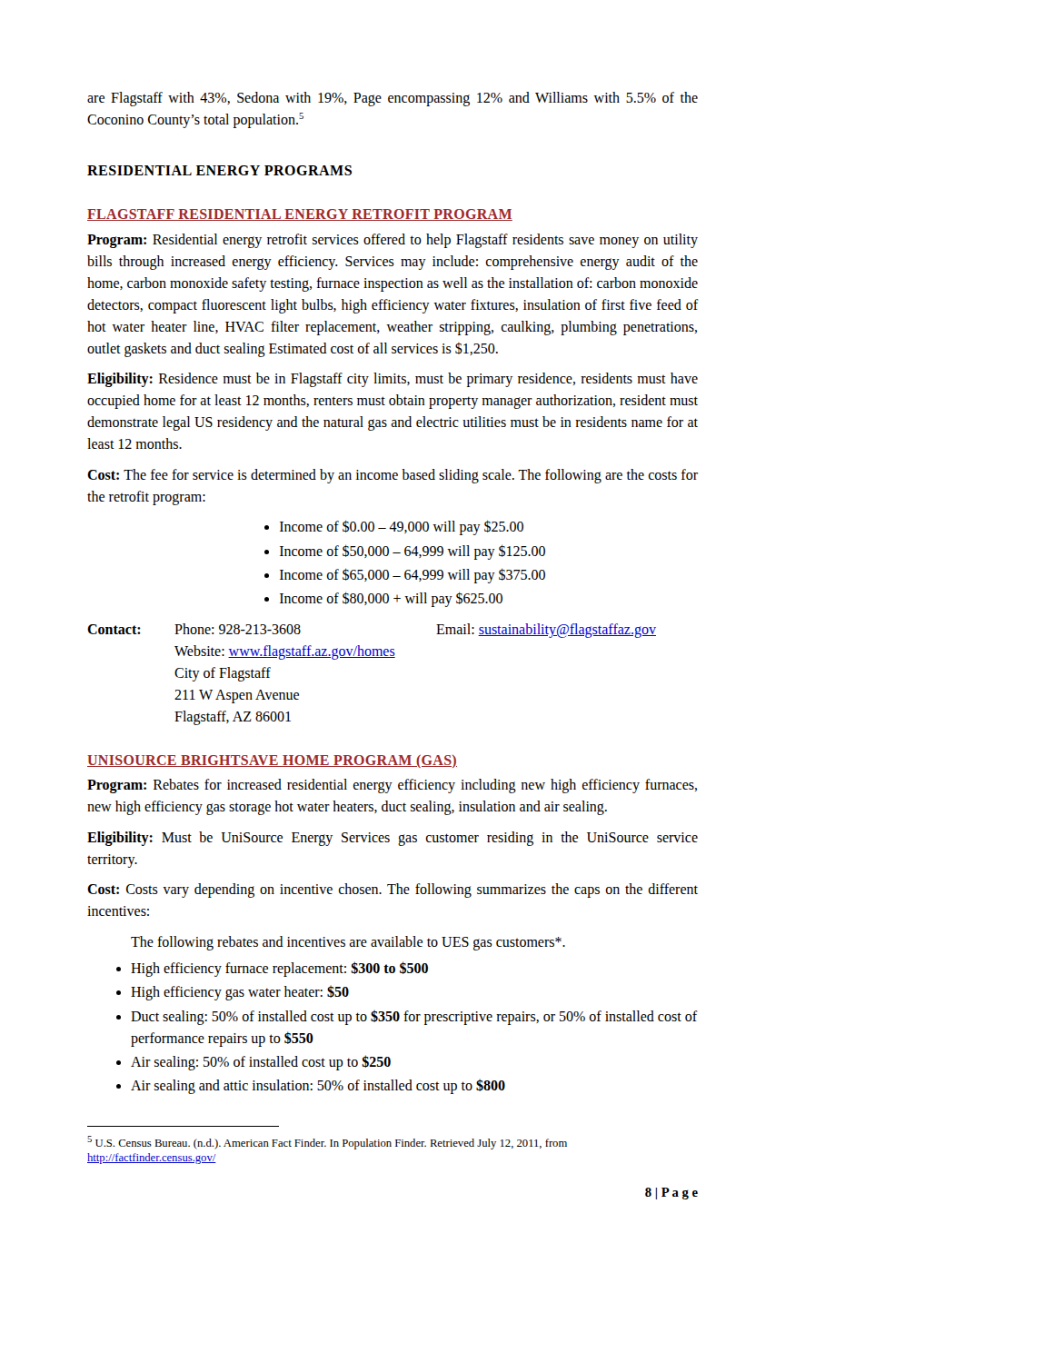are Flagstaff with 43%, Sedona with 19%, Page encompassing 12% and Williams with 5.5% of the Coconino County’s total population.5
Residential Energy Programs
Flagstaff Residential Energy Retrofit Program
Program: Residential energy retrofit services offered to help Flagstaff residents save money on utility bills through increased energy efficiency. Services may include: comprehensive energy audit of the home, carbon monoxide safety testing, furnace inspection as well as the installation of: carbon monoxide detectors, compact fluorescent light bulbs, high efficiency water fixtures, insulation of first five feed of hot water heater line, HVAC filter replacement, weather stripping, caulking, plumbing penetrations, outlet gaskets and duct sealing Estimated cost of all services is $1,250.
Eligibility: Residence must be in Flagstaff city limits, must be primary residence, residents must have occupied home for at least 12 months, renters must obtain property manager authorization, resident must demonstrate legal US residency and the natural gas and electric utilities must be in residents name for at least 12 months.
Cost: The fee for service is determined by an income based sliding scale. The following are the costs for the retrofit program:
Income of $0.00 – 49,000 will pay $25.00
Income of $50,000 – 64,999 will pay $125.00
Income of $65,000 – 64,999 will pay $375.00
Income of $80,000 + will pay $625.00
Contact:
Phone: 928-213-3608 Email: sustainability@flagstaffaz.gov
Website: www.flagstaff.az.gov/homes
City of Flagstaff
211 W Aspen Avenue
Flagstaff, AZ 86001
UniSource BrightSave Home Program (Gas)
Program: Rebates for increased residential energy efficiency including new high efficiency furnaces, new high efficiency gas storage hot water heaters, duct sealing, insulation and air sealing.
Eligibility: Must be UniSource Energy Services gas customer residing in the UniSource service territory.
Cost: Costs vary depending on incentive chosen. The following summarizes the caps on the different incentives:
The following rebates and incentives are available to UES gas customers*.
High efficiency furnace replacement: $300 to $500
High efficiency gas water heater: $50
Duct sealing: 50% of installed cost up to $350 for prescriptive repairs, or 50% of installed cost of performance repairs up to $550
Air sealing: 50% of installed cost up to $250
Air sealing and attic insulation: 50% of installed cost up to $800
5 U.S. Census Bureau. (n.d.). American Fact Finder. In Population Finder. Retrieved July 12, 2011, from http://factfinder.census.gov/
8 | P a g e